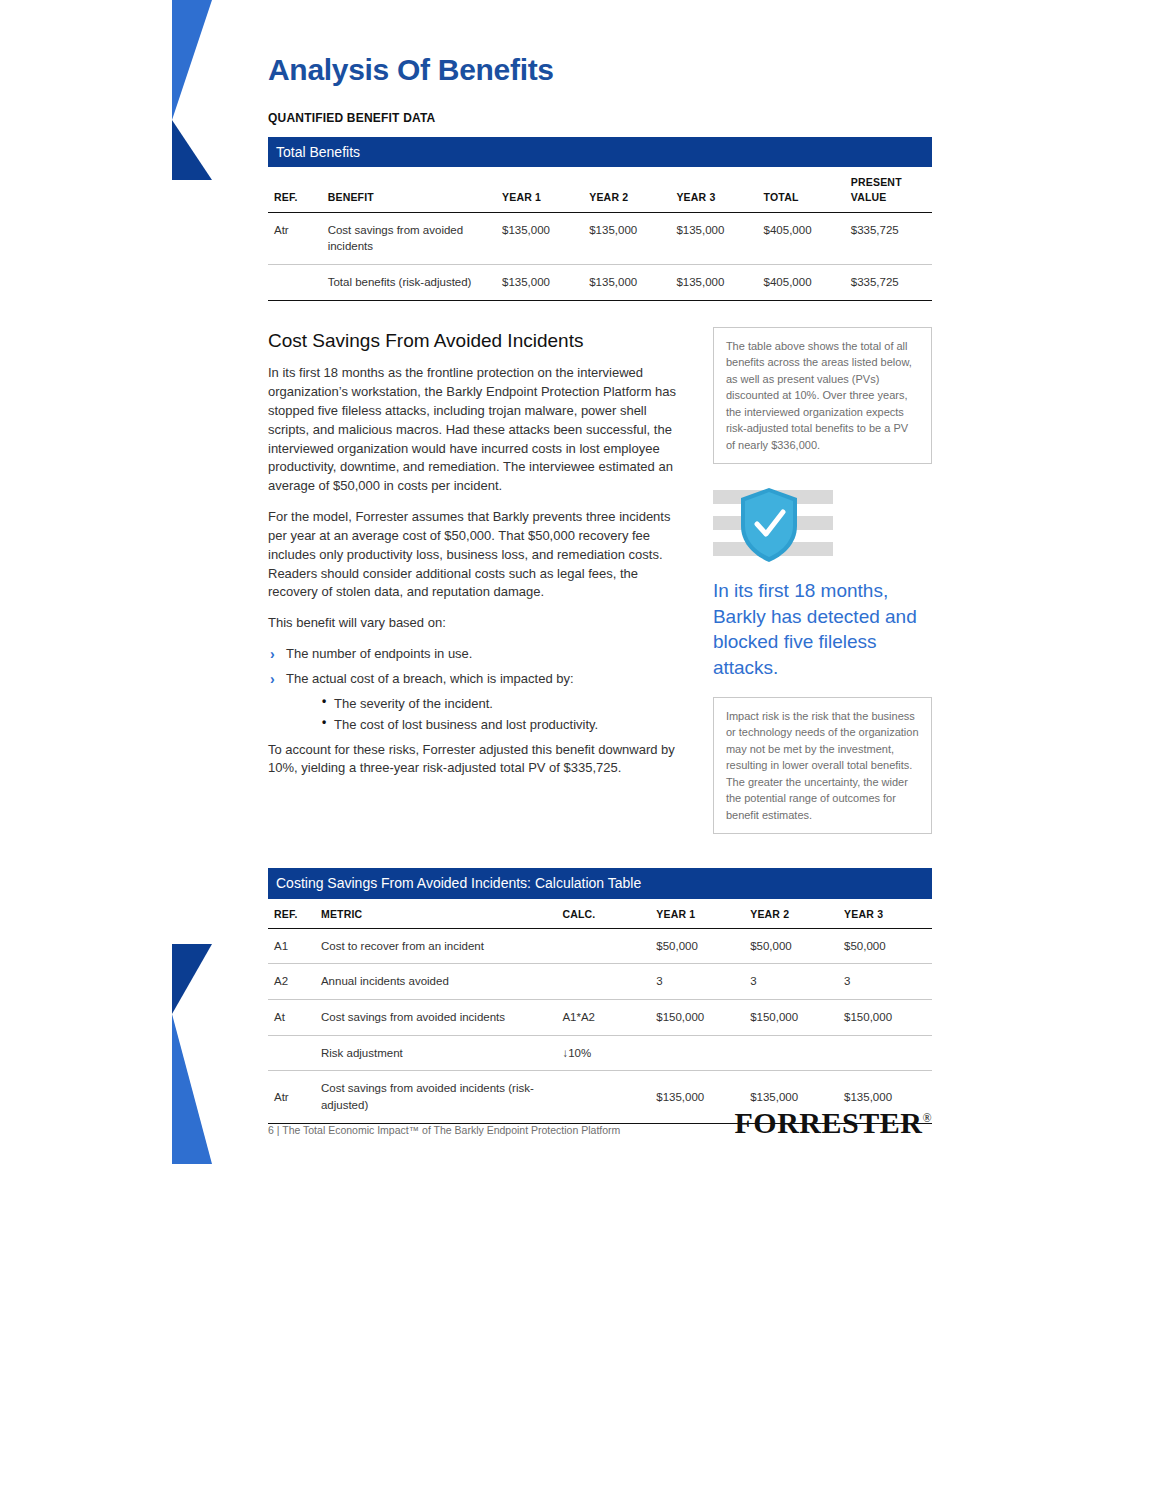Analysis Of Benefits
QUANTIFIED BENEFIT DATA
Total Benefits
| REF. | BENEFIT | YEAR 1 | YEAR 2 | YEAR 3 | TOTAL | PRESENT VALUE |
| --- | --- | --- | --- | --- | --- | --- |
| Atr | Cost savings from avoided incidents | $135,000 | $135,000 | $135,000 | $405,000 | $335,725 |
| | Total benefits (risk-adjusted) | $135,000 | $135,000 | $135,000 | $405,000 | $335,725 |
Cost Savings From Avoided Incidents
In its first 18 months as the frontline protection on the interviewed organization’s workstation, the Barkly Endpoint Protection Platform has stopped five fileless attacks, including trojan malware, power shell scripts, and malicious macros. Had these attacks been successful, the interviewed organization would have incurred costs in lost employee productivity, downtime, and remediation. The interviewee estimated an average of $50,000 in costs per incident.
For the model, Forrester assumes that Barkly prevents three incidents per year at an average cost of $50,000. That $50,000 recovery fee includes only productivity loss, business loss, and remediation costs. Readers should consider additional costs such as legal fees, the recovery of stolen data, and reputation damage.
This benefit will vary based on:
The number of endpoints in use.
The actual cost of a breach, which is impacted by:
The severity of the incident.
The cost of lost business and lost productivity.
To account for these risks, Forrester adjusted this benefit downward by 10%, yielding a three-year risk-adjusted total PV of $335,725.
The table above shows the total of all benefits across the areas listed below, as well as present values (PVs) discounted at 10%. Over three years, the interviewed organization expects risk-adjusted total benefits to be a PV of nearly $336,000.
In its first 18 months, Barkly has detected and blocked five fileless attacks.
Impact risk is the risk that the business or technology needs of the organization may not be met by the investment, resulting in lower overall total benefits. The greater the uncertainty, the wider the potential range of outcomes for benefit estimates.
Costing Savings From Avoided Incidents: Calculation Table
| REF. | METRIC | CALC. | YEAR 1 | YEAR 2 | YEAR 3 |
| --- | --- | --- | --- | --- | --- |
| A1 | Cost to recover from an incident | | $50,000 | $50,000 | $50,000 |
| A2 | Annual incidents avoided | | 3 | 3 | 3 |
| At | Cost savings from avoided incidents | A1*A2 | $150,000 | $150,000 | $150,000 |
| | Risk adjustment | ↓10% | | | |
| Atr | Cost savings from avoided incidents (risk-adjusted) | | $135,000 | $135,000 | $135,000 |
6 | The Total Economic Impact™ of The Barkly Endpoint Protection Platform
FORRESTER®